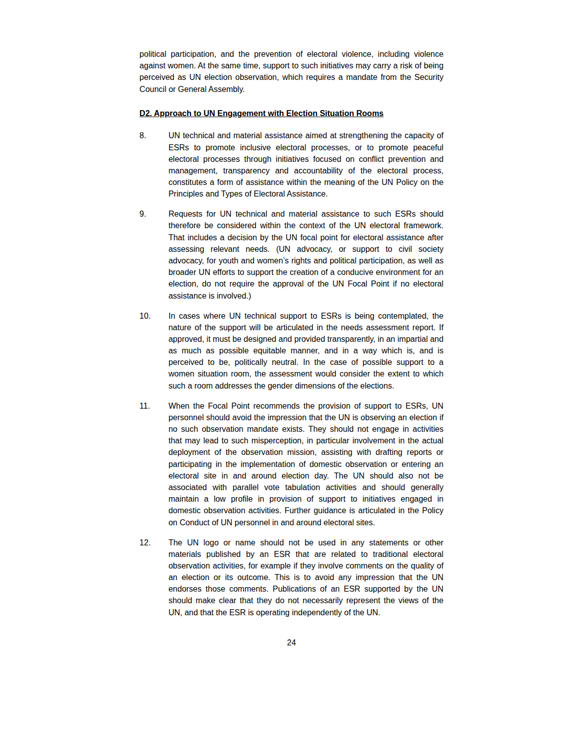political participation, and the prevention of electoral violence, including violence against women. At the same time, support to such initiatives may carry a risk of being perceived as UN election observation, which requires a mandate from the Security Council or General Assembly.
D2. Approach to UN Engagement with Election Situation Rooms
8.
UN technical and material assistance aimed at strengthening the capacity of ESRs to promote inclusive electoral processes, or to promote peaceful electoral processes through initiatives focused on conflict prevention and management, transparency and accountability of the electoral process, constitutes a form of assistance within the meaning of the UN Policy on the Principles and Types of Electoral Assistance.
9.
Requests for UN technical and material assistance to such ESRs should therefore be considered within the context of the UN electoral framework. That includes a decision by the UN focal point for electoral assistance after assessing relevant needs. (UN advocacy, or support to civil society advocacy, for youth and women’s rights and political participation, as well as broader UN efforts to support the creation of a conducive environment for an election, do not require the approval of the UN Focal Point if no electoral assistance is involved.)
10.
In cases where UN technical support to ESRs is being contemplated, the nature of the support will be articulated in the needs assessment report. If approved, it must be designed and provided transparently, in an impartial and as much as possible equitable manner, and in a way which is, and is perceived to be, politically neutral. In the case of possible support to a women situation room, the assessment would consider the extent to which such a room addresses the gender dimensions of the elections.
11.
When the Focal Point recommends the provision of support to ESRs, UN personnel should avoid the impression that the UN is observing an election if no such observation mandate exists. They should not engage in activities that may lead to such misperception, in particular involvement in the actual deployment of the observation mission, assisting with drafting reports or participating in the implementation of domestic observation or entering an electoral site in and around election day. The UN should also not be associated with parallel vote tabulation activities and should generally maintain a low profile in provision of support to initiatives engaged in domestic observation activities. Further guidance is articulated in the Policy on Conduct of UN personnel in and around electoral sites.
12.
The UN logo or name should not be used in any statements or other materials published by an ESR that are related to traditional electoral observation activities, for example if they involve comments on the quality of an election or its outcome. This is to avoid any impression that the UN endorses those comments. Publications of an ESR supported by the UN should make clear that they do not necessarily represent the views of the UN, and that the ESR is operating independently of the UN.
24